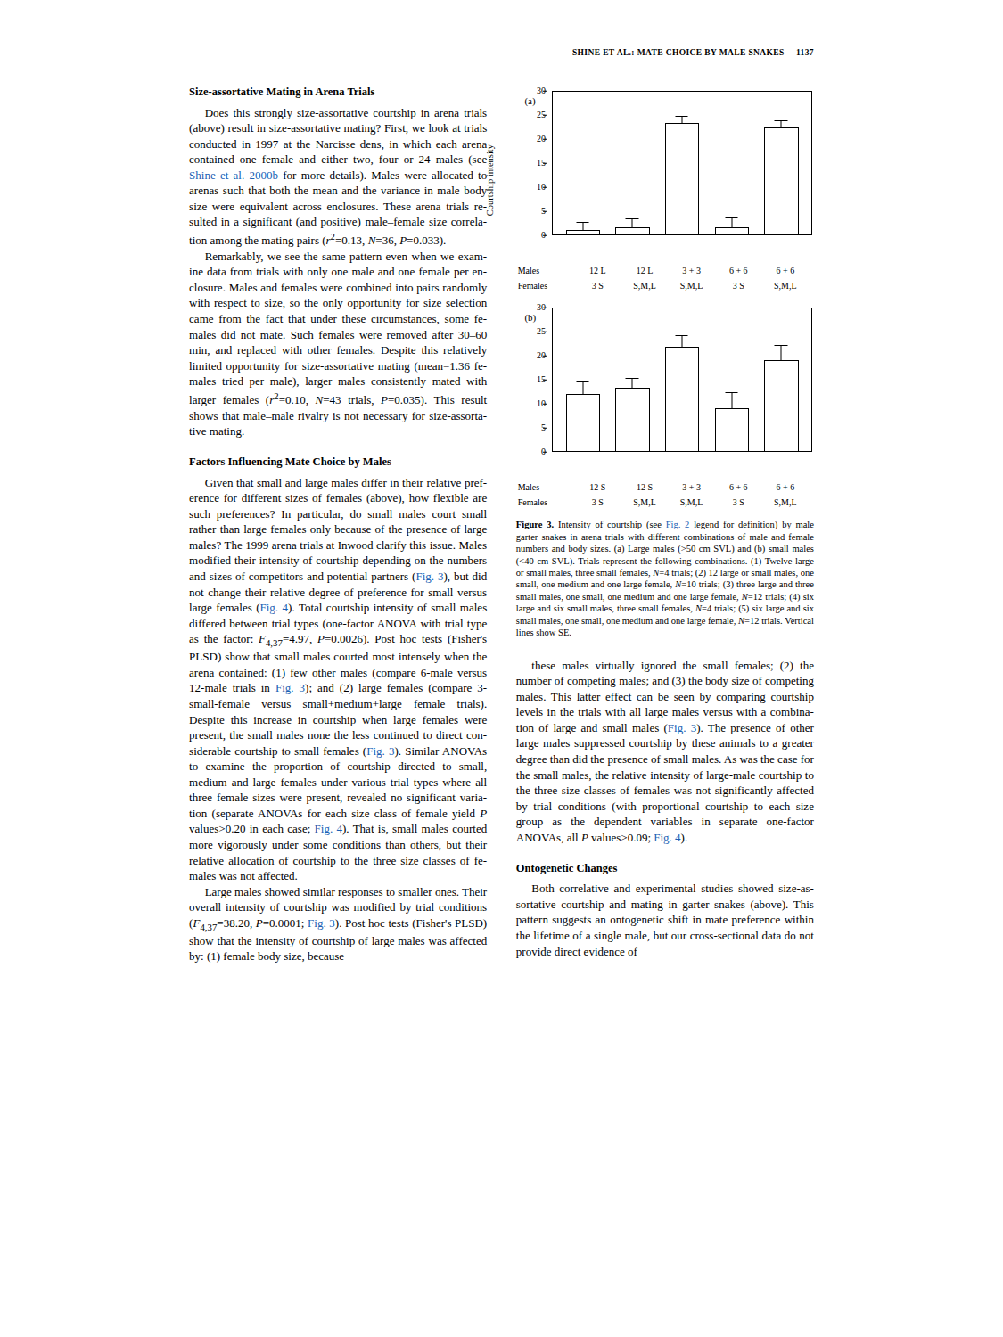SHINE ET AL.: MATE CHOICE BY MALE SNAKES 1137
Size-assortative Mating in Arena Trials
Does this strongly size-assortative courtship in arena trials (above) result in size-assortative mating? First, we look at trials conducted in 1997 at the Narcisse dens, in which each arena contained one female and either two, four or 24 males (see Shine et al. 2000b for more details). Males were allocated to arenas such that both the mean and the variance in male body size were equivalent across enclosures. These arena trials resulted in a significant (and positive) male–female size correlation among the mating pairs (r2=0.13, N=36, P=0.033).
Remarkably, we see the same pattern even when we examine data from trials with only one male and one female per enclosure. Males and females were combined into pairs randomly with respect to size, so the only opportunity for size selection came from the fact that under these circumstances, some females did not mate. Such females were removed after 30–60 min, and replaced with other females. Despite this relatively limited opportunity for size-assortative mating (mean=1.36 females tried per male), larger males consistently mated with larger females (r2=0.10, N=43 trials, P=0.035). This result shows that male–male rivalry is not necessary for size-assortative mating.
Factors Influencing Mate Choice by Males
Given that small and large males differ in their relative preference for different sizes of females (above), how flexible are such preferences? In particular, do small males court small rather than large females only because of the presence of large males? The 1999 arena trials at Inwood clarify this issue. Males modified their intensity of courtship depending on the numbers and sizes of competitors and potential partners (Fig. 3), but did not change their relative degree of preference for small versus large females (Fig. 4). Total courtship intensity of small males differed between trial types (one-factor ANOVA with trial type as the factor: F4,37=4.97, P=0.0026). Post hoc tests (Fisher's PLSD) show that small males courted most intensely when the arena contained: (1) few other males (compare 6-male versus 12-male trials in Fig. 3); and (2) large females (compare 3-small-female versus small+medium+large female trials). Despite this increase in courtship when large females were present, the small males none the less continued to direct considerable courtship to small females (Fig. 3). Similar ANOVAs to examine the proportion of courtship directed to small, medium and large females under various trial types where all three female sizes were present, revealed no significant variation (separate ANOVAs for each size class of female yield P values>0.20 in each case; Fig. 4). That is, small males courted more vigorously under some conditions than others, but their relative allocation of courtship to the three size classes of females was not affected.
Large males showed similar responses to smaller ones. Their overall intensity of courtship was modified by trial conditions (F4,37=38.20, P=0.0001; Fig. 3). Post hoc tests (Fisher's PLSD) show that the intensity of courtship of large males was affected by: (1) female body size, because
(a)
Courtship intensity
30
25
20
15
10
5
0
Males
12 L 12 L 3 + 36 + 66 + 6
Females
3 S S,M,L S,M,L 3 S S,M,L
(b)
30
25
20
15
10
5
0
Males
12 S 12 S 3 + 36 + 66 + 6
Females
3 S S,M,L S,M,L 3 S S,M,L
Figure 3. Intensity of courtship (see Fig. 2 legend for definition) by male garter snakes in arena trials with different combinations of male and female numbers and body sizes. (a) Large males (>50 cm SVL) and (b) small males (<40 cm SVL). Trials represent the following combinations. (1) Twelve large or small males, three small females, N=4 trials; (2) 12 large or small males, one small, one medium and one large female, N=10 trials; (3) three large and three small males, one small, one medium and one large female, N=12 trials; (4) six large and six small males, three small females, N=4 trials; (5) six large and six small males, one small, one medium and one large female, N=12 trials. Vertical lines show SE.
these males virtually ignored the small females; (2) the number of competing males; and (3) the body size of competing males. This latter effect can be seen by comparing courtship levels in the trials with all large males versus with a combination of large and small males (Fig. 3). The presence of other large males suppressed courtship by these animals to a greater degree than did the presence of small males. As was the case for the small males, the relative intensity of large-male courtship to the three size classes of females was not significantly affected by trial conditions (with proportional courtship to each size group as the dependent variables in separate one-factor ANOVAs, all P values>0.09; Fig. 4).
Ontogenetic Changes
Both correlative and experimental studies showed size-assortative courtship and mating in garter snakes (above). This pattern suggests an ontogenetic shift in mate preference within the lifetime of a single male, but our cross-sectional data do not provide direct evidence of